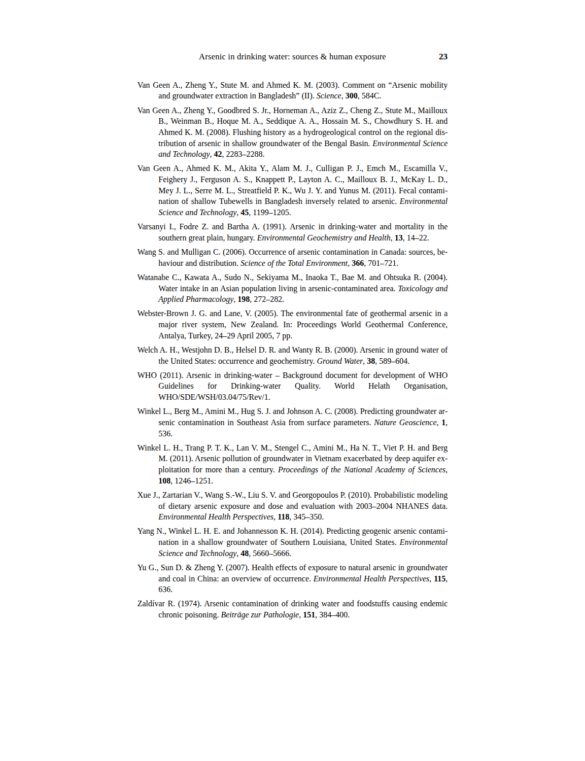Arsenic in drinking water: sources & human exposure 23
Van Geen A., Zheng Y., Stute M. and Ahmed K. M. (2003). Comment on “Arsenic mobility and groundwater extraction in Bangladesh” (II). Science, 300, 584C.
Van Geen A., Zheng Y., Goodbred S. Jr., Horneman A., Aziz Z., Cheng Z., Stute M., Mailloux B., Weinman B., Hoque M. A., Seddique A. A., Hossain M. S., Chowdhury S. H. and Ahmed K. M. (2008). Flushing history as a hydrogeological control on the regional distribution of arsenic in shallow groundwater of the Bengal Basin. Environmental Science and Technology, 42, 2283–2288.
Van Geen A., Ahmed K. M., Akita Y., Alam M. J., Culligan P. J., Emch M., Escamilla V., Feighery J., Ferguson A. S., Knappett P., Layton A. C., Mailloux B. J., McKay L. D., Mey J. L., Serre M. L., Streatfield P. K., Wu J. Y. and Yunus M. (2011). Fecal contamination of shallow Tubewells in Bangladesh inversely related to arsenic. Environmental Science and Technology, 45, 1199–1205.
Varsanyi I., Fodre Z. and Bartha A. (1991). Arsenic in drinking-water and mortality in the southern great plain, hungary. Environmental Geochemistry and Health, 13, 14–22.
Wang S. and Mulligan C. (2006). Occurrence of arsenic contamination in Canada: sources, behaviour and distribution. Science of the Total Environment, 366, 701–721.
Watanabe C., Kawata A., Sudo N., Sekiyama M., Inaoka T., Bae M. and Ohtsuka R. (2004). Water intake in an Asian population living in arsenic-contaminated area. Toxicology and Applied Pharmacology, 198, 272–282.
Webster-Brown J. G. and Lane, V. (2005). The environmental fate of geothermal arsenic in a major river system, New Zealand. In: Proceedings World Geothermal Conference, Antalya, Turkey, 24–29 April 2005, 7 pp.
Welch A. H., Westjohn D. B., Helsel D. R. and Wanty R. B. (2000). Arsenic in ground water of the United States: occurrence and geochemistry. Ground Water, 38, 589–604.
WHO (2011). Arsenic in drinking-water – Background document for development of WHO Guidelines for Drinking-water Quality. World Helath Organisation, WHO/SDE/WSH/03.04/75/Rev/1.
Winkel L., Berg M., Amini M., Hug S. J. and Johnson A. C. (2008). Predicting groundwater arsenic contamination in Southeast Asia from surface parameters. Nature Geoscience, 1, 536.
Winkel L. H., Trang P. T. K., Lan V. M., Stengel C., Amini M., Ha N. T., Viet P. H. and Berg M. (2011). Arsenic pollution of groundwater in Vietnam exacerbated by deep aquifer exploitation for more than a century. Proceedings of the National Academy of Sciences, 108, 1246–1251.
Xue J., Zartarian V., Wang S.-W., Liu S. V. and Georgopoulos P. (2010). Probabilistic modeling of dietary arsenic exposure and dose and evaluation with 2003–2004 NHANES data. Environmental Health Perspectives, 118, 345–350.
Yang N., Winkel L. H. E. and Johannesson K. H. (2014). Predicting geogenic arsenic contamination in a shallow groundwater of Southern Louisiana, United States. Environmental Science and Technology, 48, 5660–5666.
Yu G., Sun D. & Zheng Y. (2007). Health effects of exposure to natural arsenic in groundwater and coal in China: an overview of occurrence. Environmental Health Perspectives, 115, 636.
Zaldívar R. (1974). Arsenic contamination of drinking water and foodstuffs causing endemic chronic poisoning. Beiträge zur Pathologie, 151, 384–400.